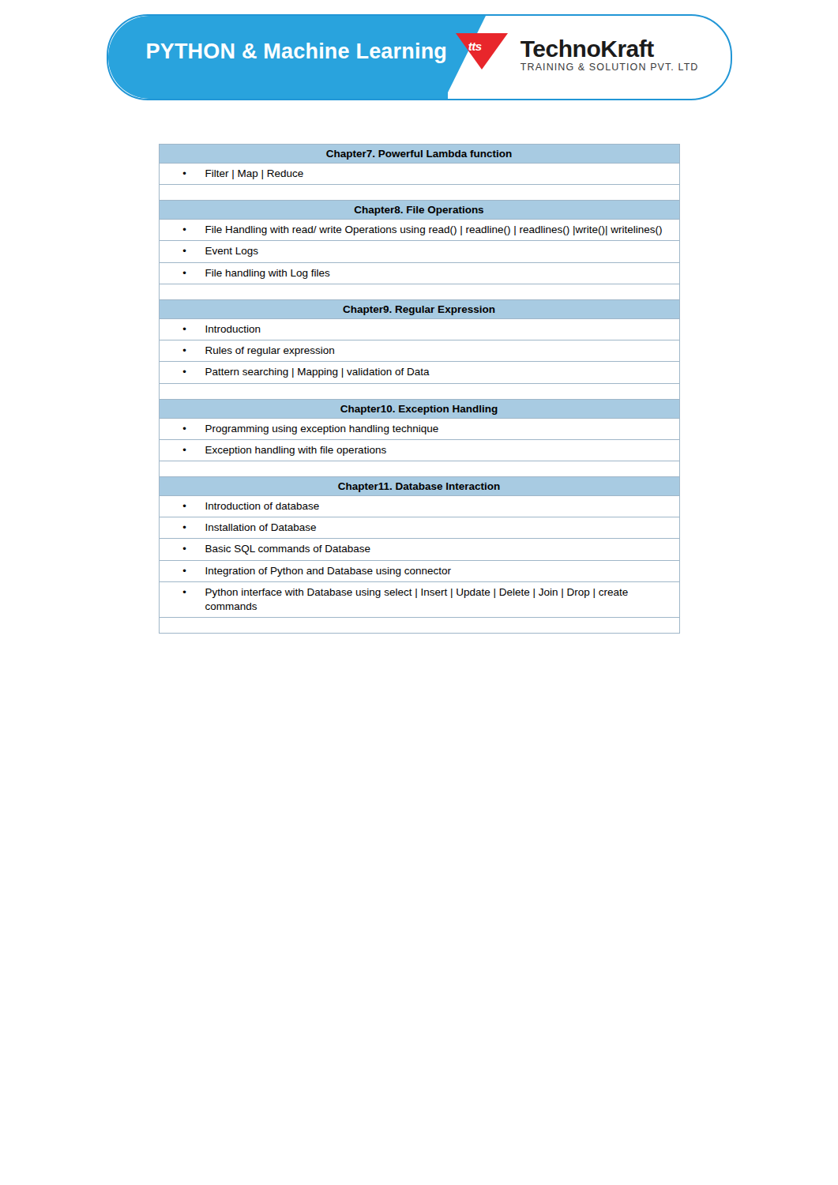PYTHON & Machine Learning
tts
TechnoKraft
TRAINING & SOLUTION PVT. LTD
| Chapter7. Powerful Lambda function |
| • Filter / Map / Reduce |
| Chapter8. File Operations |
| • File Handling with read/ write Operations using read() / readline() / readlines() /write()/ writelines() |
| • Event Logs |
| • File handling with Log files |
| Chapter9. Regular Expression |
| • Introduction |
| • Rules of regular expression |
| • Pattern searching / Mapping / validation of Data |
| Chapter10. Exception Handling |
| • Programming using exception handling technique |
| • Exception handling with file operations |
| Chapter11. Database Interaction |
| • Introduction of database |
| • Installation of Database |
| • Basic SQL commands of Database |
| • Integration of Python and Database using connector |
| • Python interface with Database using select / Insert / Update / Delete / Join / Drop / create commands |